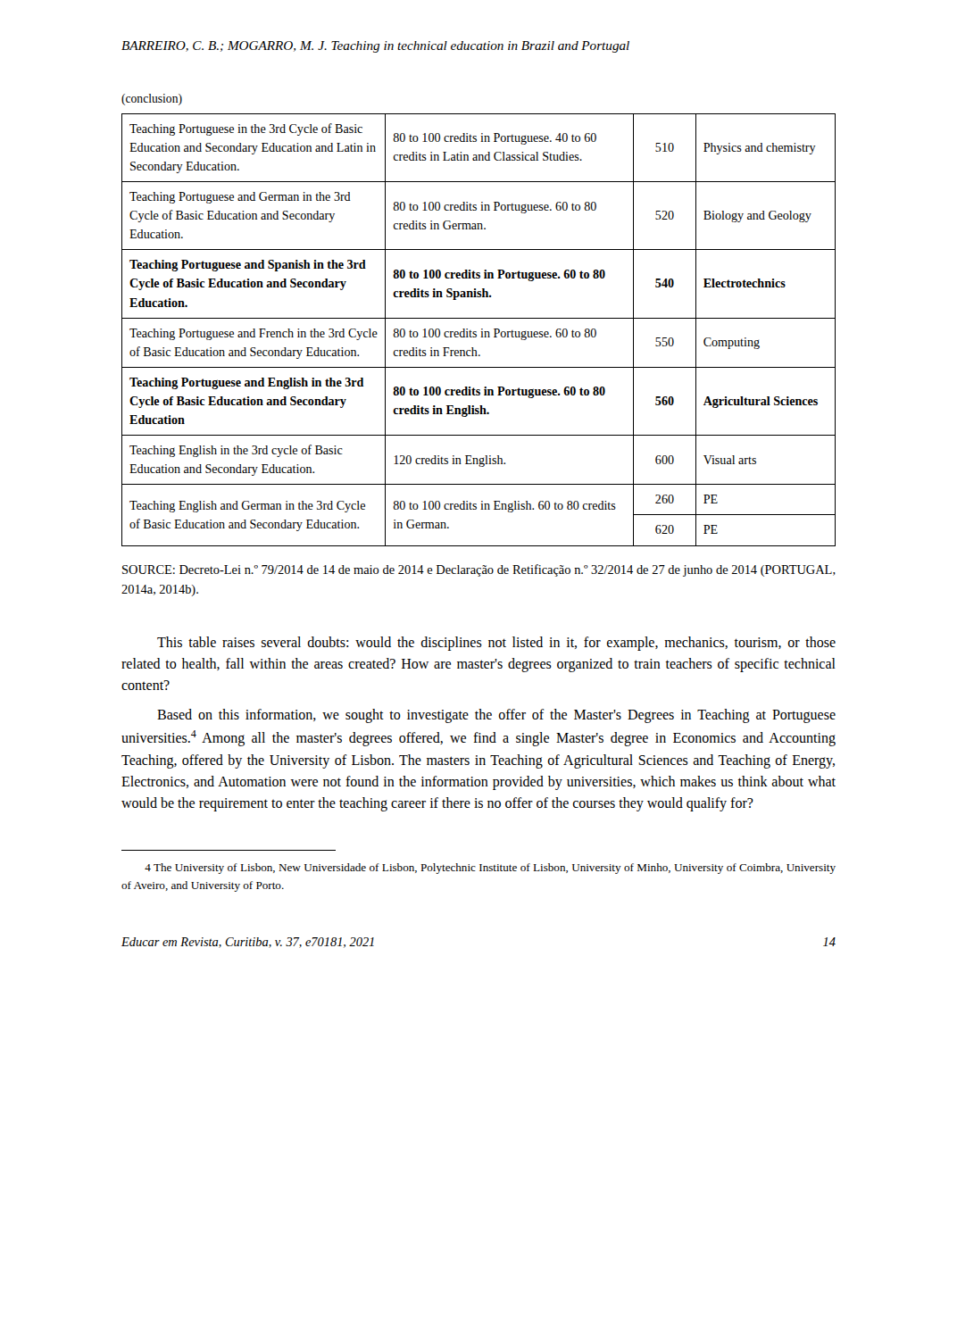BARREIRO, C. B.; MOGARRO, M. J. Teaching in technical education in Brazil and Portugal
(conclusion)
| Teaching Portuguese in the 3rd Cycle of Basic Education and Secondary Education and Latin in Secondary Education. | 80 to 100 credits in Portuguese. 40 to 60 credits in Latin and Classical Studies. | 510 | Physics and chemistry |
| Teaching Portuguese and German in the 3rd Cycle of Basic Education and Secondary Education. | 80 to 100 credits in Portuguese. 60 to 80 credits in German. | 520 | Biology and Geology |
| Teaching Portuguese and Spanish in the 3rd Cycle of Basic Education and Secondary Education. | 80 to 100 credits in Portuguese. 60 to 80 credits in Spanish. | 540 | Electrotechnics |
| Teaching Portuguese and French in the 3rd Cycle of Basic Education and Secondary Education. | 80 to 100 credits in Portuguese. 60 to 80 credits in French. | 550 | Computing |
| Teaching Portuguese and English in the 3rd Cycle of Basic Education and Secondary Education | 80 to 100 credits in Portuguese. 60 to 80 credits in English. | 560 | Agricultural Sciences |
| Teaching English in the 3rd cycle of Basic Education and Secondary Education. | 120 credits in English. | 600 | Visual arts |
| Teaching English and German in the 3rd Cycle of Basic Education and Secondary Education. | 80 to 100 credits in English. 60 to 80 credits in German. | 260 | PE |
| 620 | PE |
SOURCE: Decreto-Lei n.º 79/2014 de 14 de maio de 2014 e Declaração de Retificação n.º 32/2014 de 27 de junho de 2014 (PORTUGAL, 2014a, 2014b).
This table raises several doubts: would the disciplines not listed in it, for example, mechanics, tourism, or those related to health, fall within the areas created? How are master's degrees organized to train teachers of specific technical content?
Based on this information, we sought to investigate the offer of the Master's Degrees in Teaching at Portuguese universities.4 Among all the master's degrees offered, we find a single Master's degree in Economics and Accounting Teaching, offered by the University of Lisbon. The masters in Teaching of Agricultural Sciences and Teaching of Energy, Electronics, and Automation were not found in the information provided by universities, which makes us think about what would be the requirement to enter the teaching career if there is no offer of the courses they would qualify for?
4 The University of Lisbon, New Universidade of Lisbon, Polytechnic Institute of Lisbon, University of Minho, University of Coimbra, University of Aveiro, and University of Porto.
Educar em Revista, Curitiba, v. 37, e70181, 2021 14